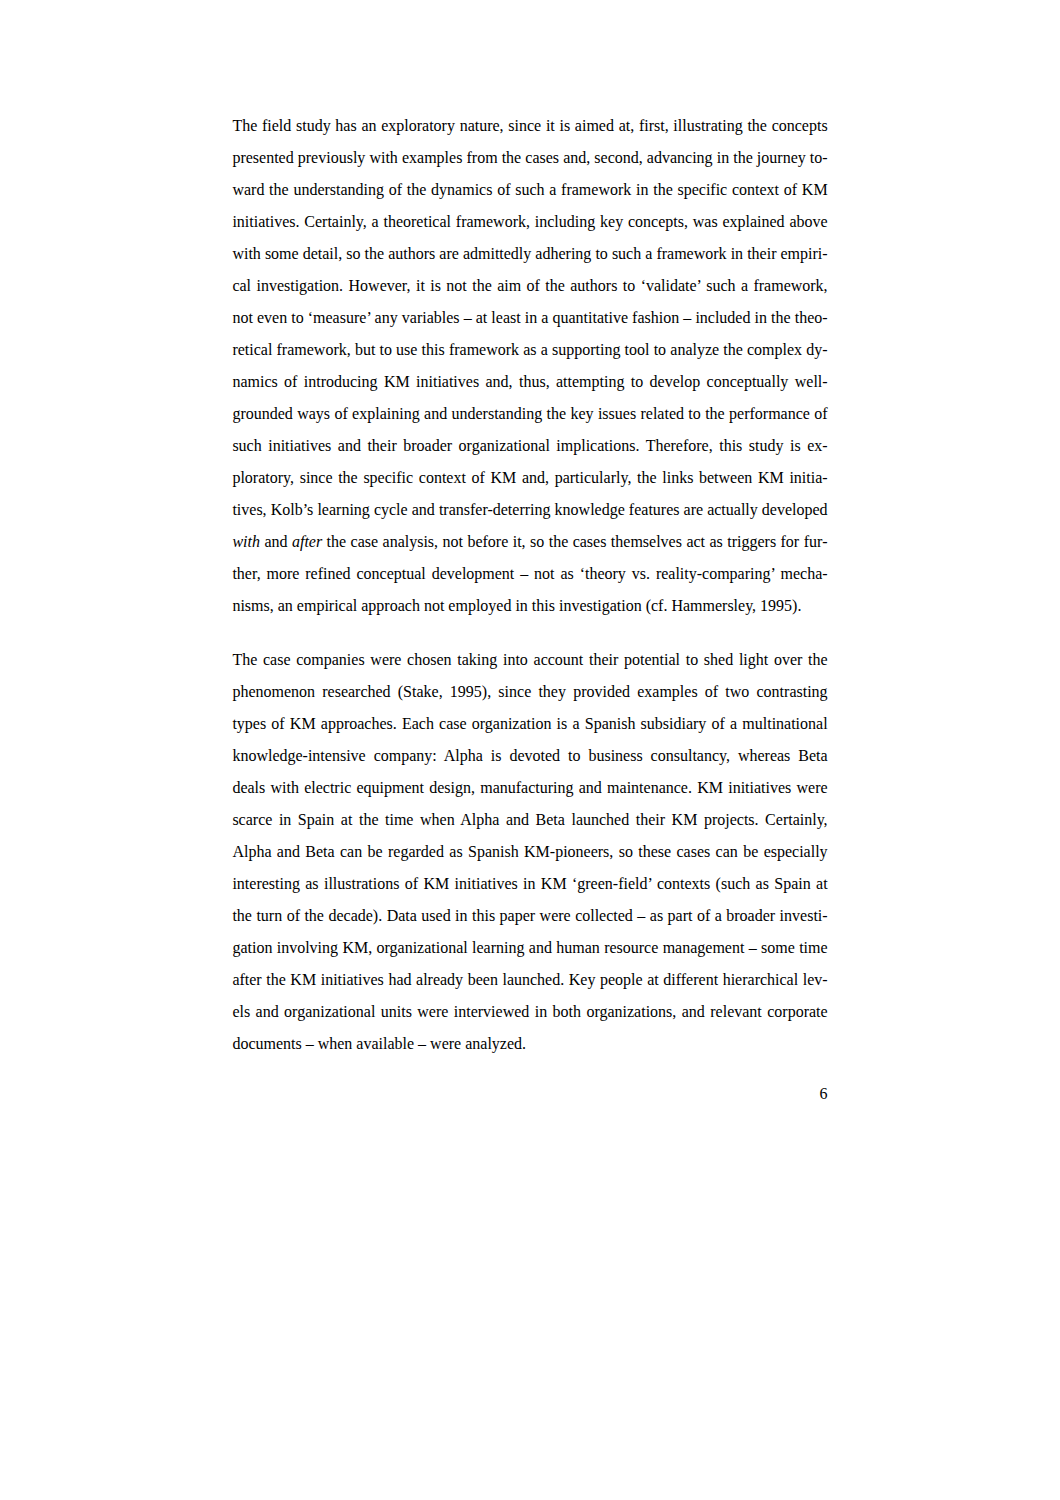The field study has an exploratory nature, since it is aimed at, first, illustrating the concepts presented previously with examples from the cases and, second, advancing in the journey toward the understanding of the dynamics of such a framework in the specific context of KM initiatives. Certainly, a theoretical framework, including key concepts, was explained above with some detail, so the authors are admittedly adhering to such a framework in their empirical investigation. However, it is not the aim of the authors to ‘validate’ such a framework, not even to ‘measure’ any variables – at least in a quantitative fashion – included in the theoretical framework, but to use this framework as a supporting tool to analyze the complex dynamics of introducing KM initiatives and, thus, attempting to develop conceptually well-grounded ways of explaining and understanding the key issues related to the performance of such initiatives and their broader organizational implications. Therefore, this study is exploratory, since the specific context of KM and, particularly, the links between KM initiatives, Kolb’s learning cycle and transfer-deterring knowledge features are actually developed with and after the case analysis, not before it, so the cases themselves act as triggers for further, more refined conceptual development – not as ‘theory vs. reality-comparing’ mechanisms, an empirical approach not employed in this investigation (cf. Hammersley, 1995).
The case companies were chosen taking into account their potential to shed light over the phenomenon researched (Stake, 1995), since they provided examples of two contrasting types of KM approaches. Each case organization is a Spanish subsidiary of a multinational knowledge-intensive company: Alpha is devoted to business consultancy, whereas Beta deals with electric equipment design, manufacturing and maintenance. KM initiatives were scarce in Spain at the time when Alpha and Beta launched their KM projects. Certainly, Alpha and Beta can be regarded as Spanish KM-pioneers, so these cases can be especially interesting as illustrations of KM initiatives in KM ‘green-field’ contexts (such as Spain at the turn of the decade). Data used in this paper were collected – as part of a broader investigation involving KM, organizational learning and human resource management – some time after the KM initiatives had already been launched. Key people at different hierarchical levels and organizational units were interviewed in both organizations, and relevant corporate documents – when available – were analyzed.
6